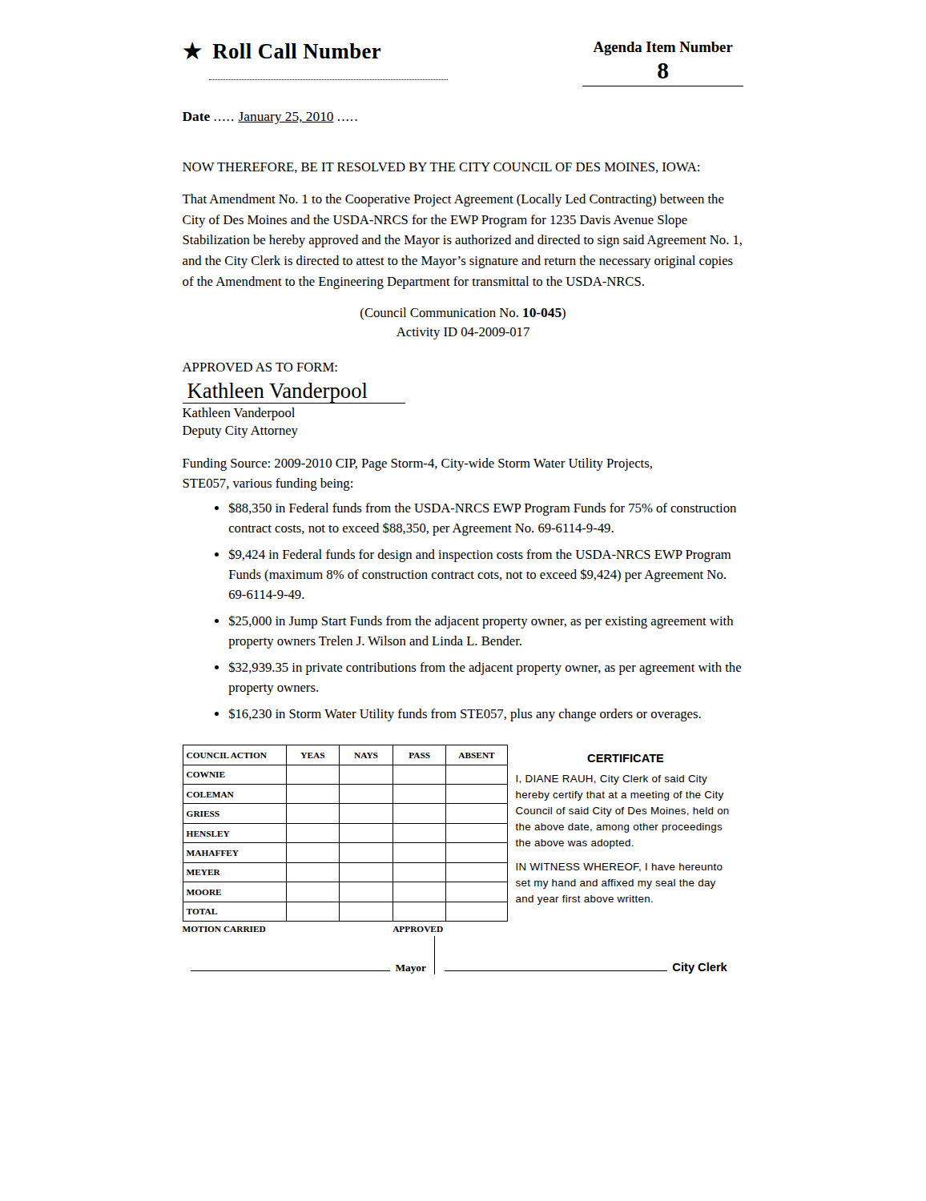★ Roll Call Number
Agenda Item Number
8
Date ..... January 25, 2010 .....
NOW THEREFORE, BE IT RESOLVED BY THE CITY COUNCIL OF DES MOINES, IOWA:
That Amendment No. 1 to the Cooperative Project Agreement (Locally Led Contracting) between the City of Des Moines and the USDA-NRCS for the EWP Program for 1235 Davis Avenue Slope Stabilization be hereby approved and the Mayor is authorized and directed to sign said Agreement No. 1, and the City Clerk is directed to attest to the Mayor’s signature and return the necessary original copies of the Amendment to the Engineering Department for transmittal to the USDA-NRCS.
(Council Communication No. 10-045)
Activity ID 04-2009-017
APPROVED AS TO FORM:
Kathleen Vanderpool
Kathleen Vanderpool
Deputy City Attorney
Funding Source: 2009-2010 CIP, Page Storm-4, City-wide Storm Water Utility Projects,
STE057, various funding being:
$88,350 in Federal funds from the USDA-NRCS EWP Program Funds for 75% of construction contract costs, not to exceed $88,350, per Agreement No. 69-6114-9-49.
$9,424 in Federal funds for design and inspection costs from the USDA-NRCS EWP Program Funds (maximum 8% of construction contract cots, not to exceed $9,424) per Agreement No. 69-6114-9-49.
$25,000 in Jump Start Funds from the adjacent property owner, as per existing agreement with property owners Trelen J. Wilson and Linda L. Bender.
$32,939.35 in private contributions from the adjacent property owner, as per agreement with the property owners.
$16,230 in Storm Water Utility funds from STE057, plus any change orders or overages.
| COUNCIL ACTION | YEAS | NAYS | PASS | ABSENT | CERTIFICATE I, DIANE RAUH, City Clerk of said City hereby certify that at a meeting of the City Council of said City of Des Moines, held on the above date, among other proceedings the above was adopted. IN WITNESS WHEREOF, I have hereunto set my hand and affixed my seal the day and year first above written. |
| COWNIE | | | | |
| COLEMAN | | | | |
| GRIESS | | | | |
| HENSLEY | | | | |
| MAHAFFEY | | | | |
| MEYER | | | | |
| MOORE | | | | |
| TOTAL | | | | |
MOTION CARRIED
APPROVED
Mayor
City Clerk